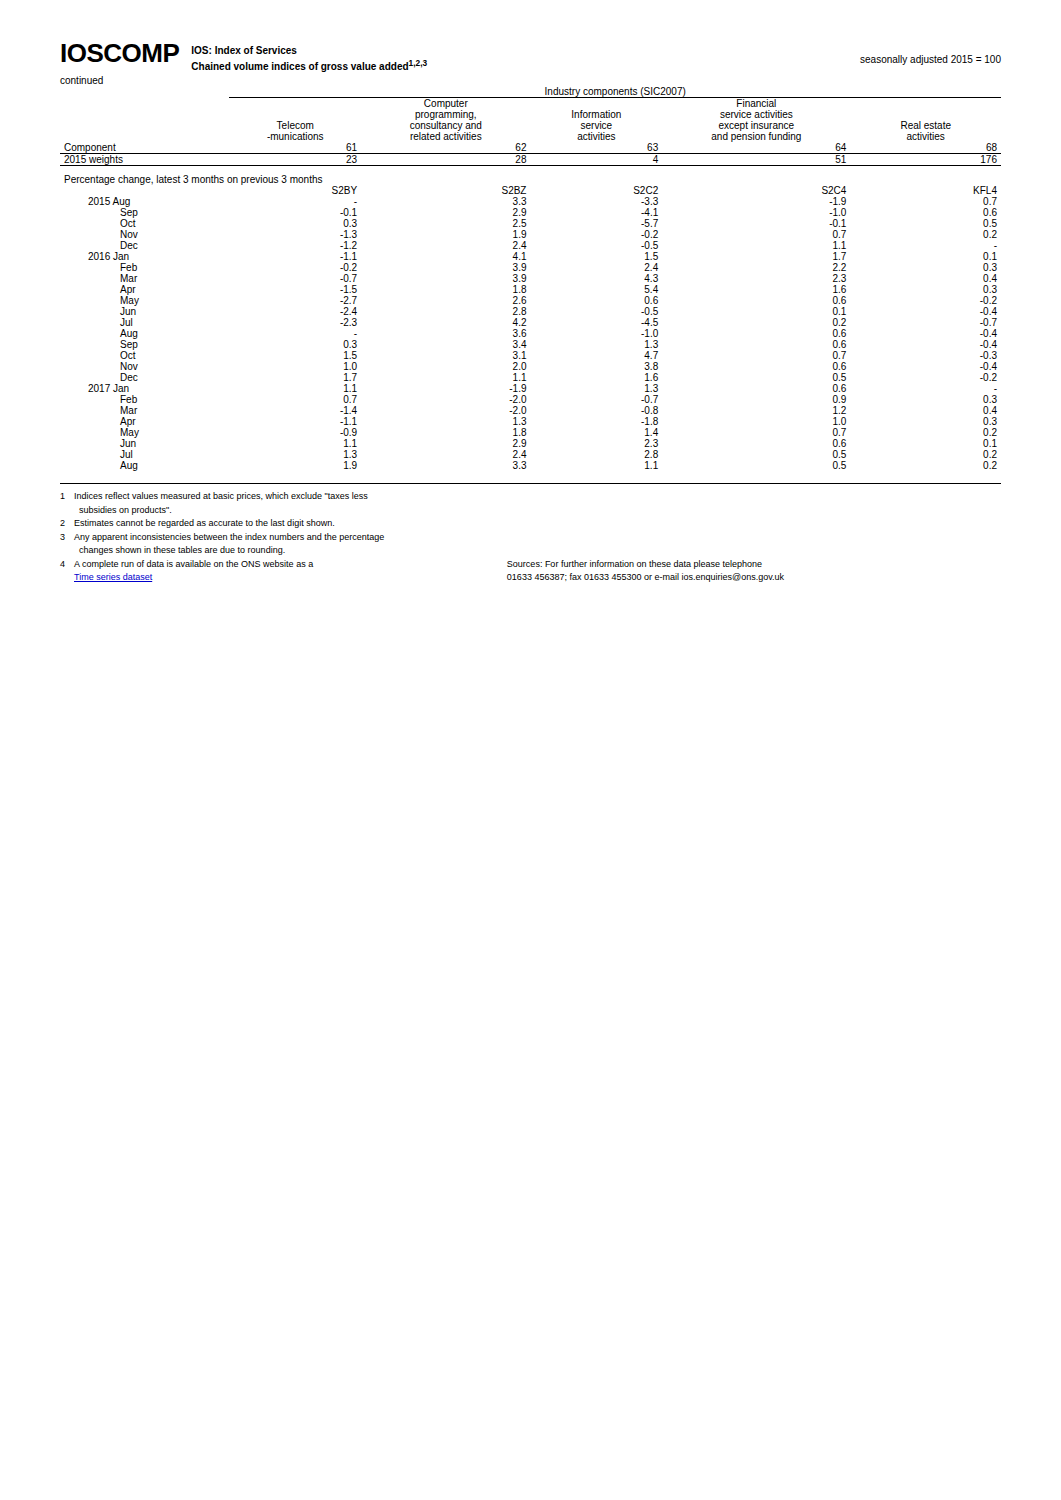IOSCOMP
IOS: Index of Services
Chained volume indices of gross value added1,2,3
seasonally adjusted 2015 = 100
continued
| | Industry components (SIC2007) |
| | | Computer | | Financial | |
| | | programming, | Information | service activities | |
| | Telecom | consultancy and | service | except insurance | Real estate |
| | -munications | related activities | activities | and pension funding | activities |
| Component | 61 | 62 | 63 | 64 | 68 |
| 2015 weights | 23 | 28 | 4 | 51 | 176 |
| Percentage change, latest 3 months on previous 3 months |
| | S2BY | S2BZ | S2C2 | S2C4 | KFL4 |
| 2015 Aug | - | 3.3 | -3.3 | -1.9 | 0.7 |
| Sep | -0.1 | 2.9 | -4.1 | -1.0 | 0.6 |
| Oct | 0.3 | 2.5 | -5.7 | -0.1 | 0.5 |
| Nov | -1.3 | 1.9 | -0.2 | 0.7 | 0.2 |
| Dec | -1.2 | 2.4 | -0.5 | 1.1 | - |
| 2016 Jan | -1.1 | 4.1 | 1.5 | 1.7 | 0.1 |
| Feb | -0.2 | 3.9 | 2.4 | 2.2 | 0.3 |
| Mar | -0.7 | 3.9 | 4.3 | 2.3 | 0.4 |
| Apr | -1.5 | 1.8 | 5.4 | 1.6 | 0.3 |
| May | -2.7 | 2.6 | 0.6 | 0.6 | -0.2 |
| Jun | -2.4 | 2.8 | -0.5 | 0.1 | -0.4 |
| Jul | -2.3 | 4.2 | -4.5 | 0.2 | -0.7 |
| Aug | - | 3.6 | -1.0 | 0.6 | -0.4 |
| Sep | 0.3 | 3.4 | 1.3 | 0.6 | -0.4 |
| Oct | 1.5 | 3.1 | 4.7 | 0.7 | -0.3 |
| Nov | 1.0 | 2.0 | 3.8 | 0.6 | -0.4 |
| Dec | 1.7 | 1.1 | 1.6 | 0.5 | -0.2 |
| 2017 Jan | 1.1 | -1.9 | 1.3 | 0.6 | - |
| Feb | 0.7 | -2.0 | -0.7 | 0.9 | 0.3 |
| Mar | -1.4 | -2.0 | -0.8 | 1.2 | 0.4 |
| Apr | -1.1 | 1.3 | -1.8 | 1.0 | 0.3 |
| May | -0.9 | 1.8 | 1.4 | 0.7 | 0.2 |
| Jun | 1.1 | 2.9 | 2.3 | 0.6 | 0.1 |
| Jul | 1.3 | 2.4 | 2.8 | 0.5 | 0.2 |
| Aug | 1.9 | 3.3 | 1.1 | 0.5 | 0.2 |
| 1 | Indices reflect values measured at basic prices, which exclude "taxes less |
| | subsidies on products". |
| 2 | Estimates cannot be regarded as accurate to the last digit shown. |
| 3 | Any apparent inconsistencies between the index numbers and the percentage |
| | changes shown in these tables are due to rounding. |
| 4 | A complete run of data is available on the ONS website as a | Sources: For further information on these data please telephone |
| | Time series dataset | 01633 456387; fax 01633 455300 or e-mail ios.enquiries@ons.gov.uk |